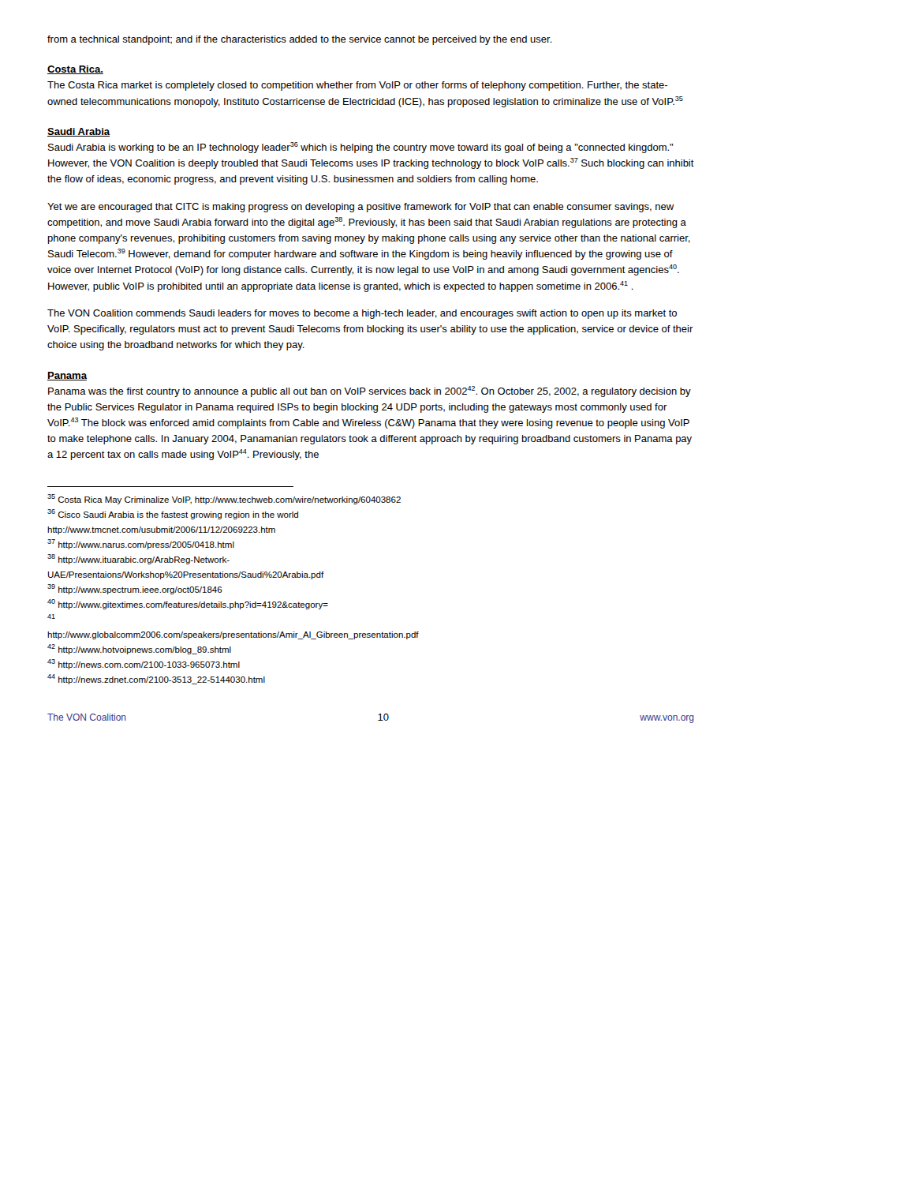from a technical standpoint; and if the characteristics added to the service cannot be perceived by the end user.
Costa Rica.
The Costa Rica market is completely closed to competition whether from VoIP or other forms of telephony competition. Further, the state-owned telecommunications monopoly, Instituto Costarricense de Electricidad (ICE), has proposed legislation to criminalize the use of VoIP.35
Saudi Arabia
Saudi Arabia is working to be an IP technology leader36 which is helping the country move toward its goal of being a "connected kingdom." However, the VON Coalition is deeply troubled that Saudi Telecoms uses IP tracking technology to block VoIP calls.37 Such blocking can inhibit the flow of ideas, economic progress, and prevent visiting U.S. businessmen and soldiers from calling home.
Yet we are encouraged that CITC is making progress on developing a positive framework for VoIP that can enable consumer savings, new competition, and move Saudi Arabia forward into the digital age38. Previously, it has been said that Saudi Arabian regulations are protecting a phone company's revenues, prohibiting customers from saving money by making phone calls using any service other than the national carrier, Saudi Telecom.39 However, demand for computer hardware and software in the Kingdom is being heavily influenced by the growing use of voice over Internet Protocol (VoIP) for long distance calls. Currently, it is now legal to use VoIP in and among Saudi government agencies40. However, public VoIP is prohibited until an appropriate data license is granted, which is expected to happen sometime in 2006.41 .
The VON Coalition commends Saudi leaders for moves to become a high-tech leader, and encourages swift action to open up its market to VoIP. Specifically, regulators must act to prevent Saudi Telecoms from blocking its user's ability to use the application, service or device of their choice using the broadband networks for which they pay.
Panama
Panama was the first country to announce a public all out ban on VoIP services back in 200242. On October 25, 2002, a regulatory decision by the Public Services Regulator in Panama required ISPs to begin blocking 24 UDP ports, including the gateways most commonly used for VoIP.43 The block was enforced amid complaints from Cable and Wireless (C&W) Panama that they were losing revenue to people using VoIP to make telephone calls. In January 2004, Panamanian regulators took a different approach by requiring broadband customers in Panama pay a 12 percent tax on calls made using VoIP44. Previously, the
35 Costa Rica May Criminalize VoIP, http://www.techweb.com/wire/networking/60403862
36 Cisco Saudi Arabia is the fastest growing region in the world
http://www.tmcnet.com/usubmit/2006/11/12/2069223.htm
37 http://www.narus.com/press/2005/0418.html
38 http://www.ituarabic.org/ArabReg-Network-
UAE/Presentaions/Workshop%20Presentations/Saudi%20Arabia.pdf
39 http://www.spectrum.ieee.org/oct05/1846
40 http://www.gitextimes.com/features/details.php?id=4192&category=
41
http://www.globalcomm2006.com/speakers/presentations/Amir_Al_Gibreen_presentation.pdf
42 http://www.hotvoipnews.com/blog_89.shtml
43 http://news.com.com/2100-1033-965073.html
44 http://news.zdnet.com/2100-3513_22-5144030.html
The VON Coalition 10 www.von.org